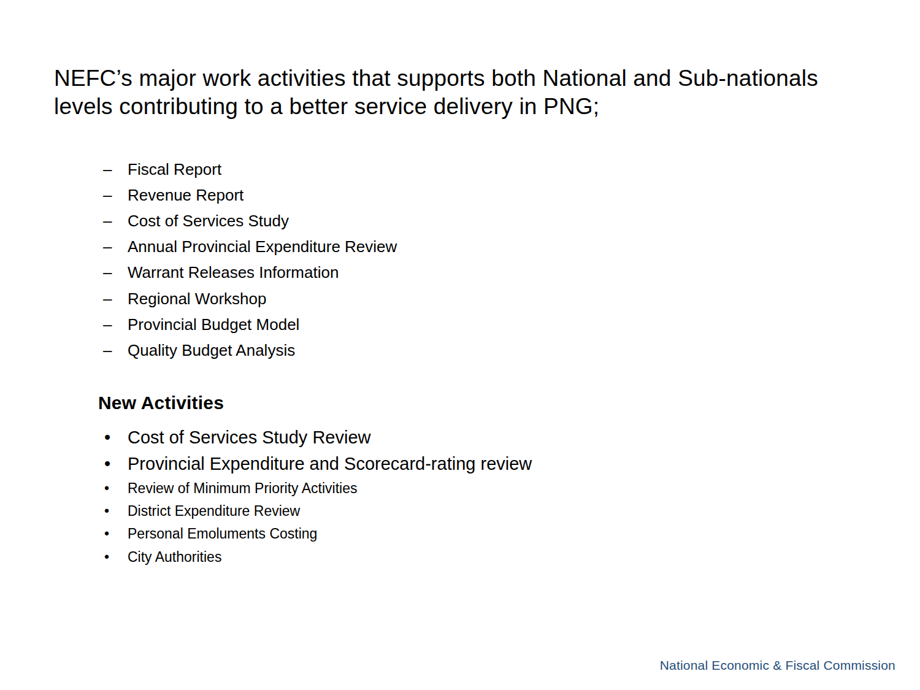NEFC’s major work activities that supports both National and Sub-nationals levels contributing to a better service delivery in PNG;
Fiscal Report
Revenue Report
Cost of Services Study
Annual Provincial Expenditure Review
Warrant Releases Information
Regional Workshop
Provincial Budget Model
Quality Budget Analysis
New Activities
Cost of Services Study Review
Provincial Expenditure and Scorecard-rating review
Review of Minimum Priority Activities
District Expenditure Review
Personal Emoluments Costing
City Authorities
National Economic & Fiscal Commission